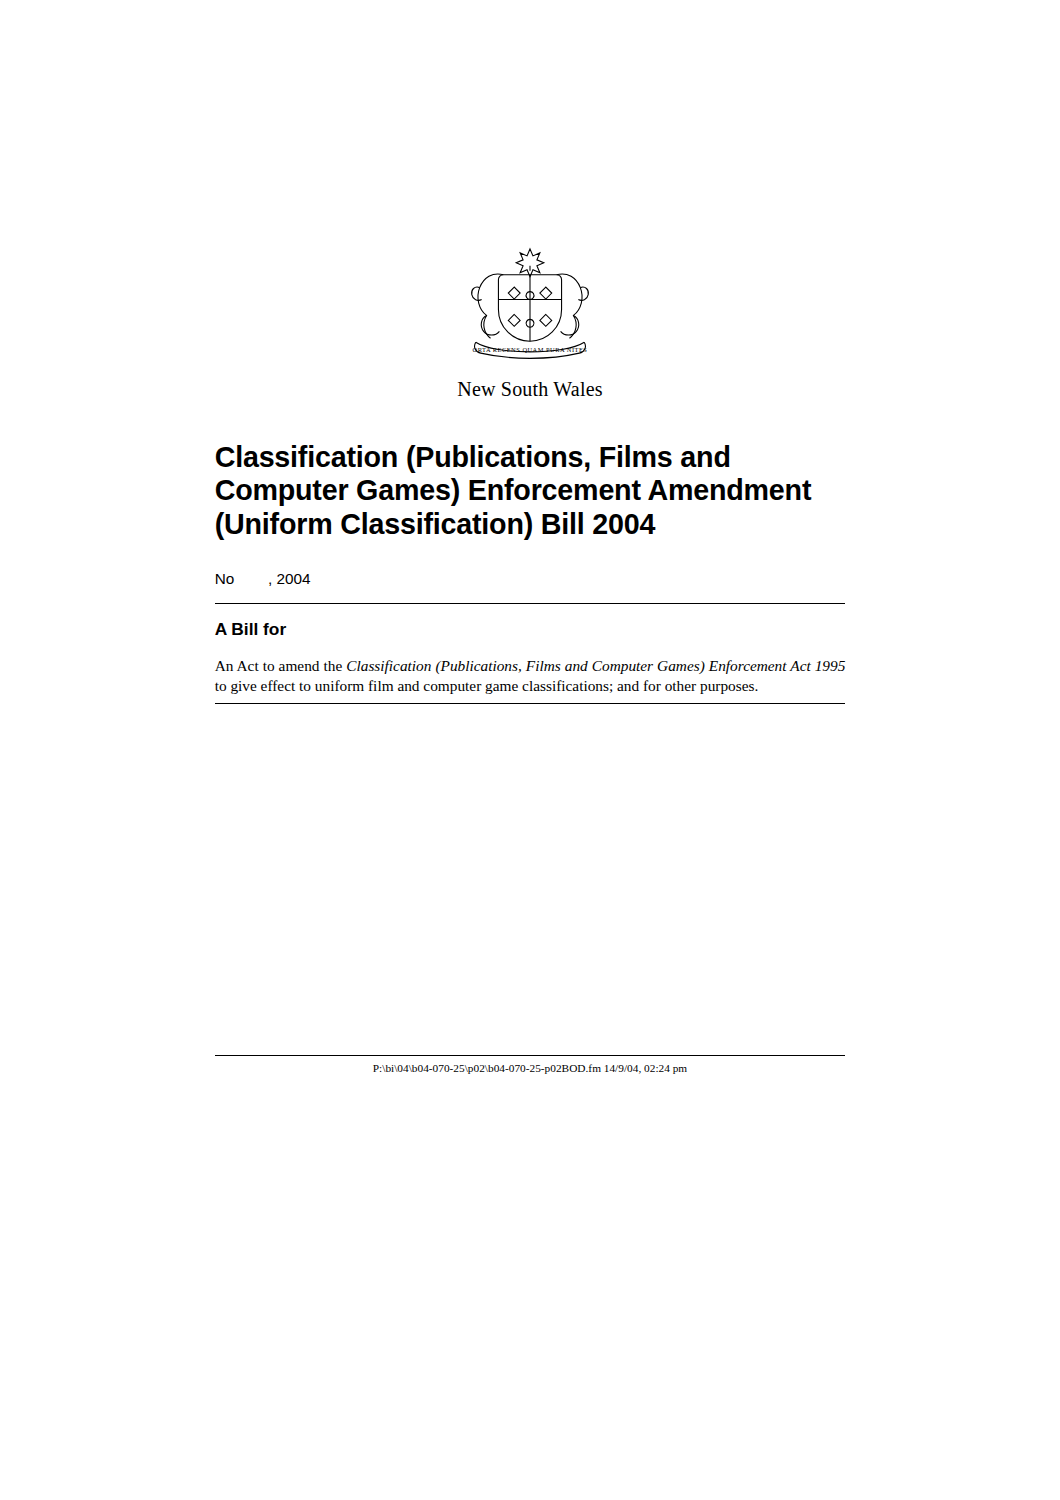New South Wales
Classification (Publications, Films and Computer Games) Enforcement Amendment (Uniform Classification) Bill 2004
No , 2004
A Bill for
An Act to amend the Classification (Publications, Films and Computer Games) Enforcement Act 1995 to give effect to uniform film and computer game classifications; and for other purposes.
P:\bi\04\b04-070-25\p02\b04-070-25-p02BOD.fm 14/9/04, 02:24 pm